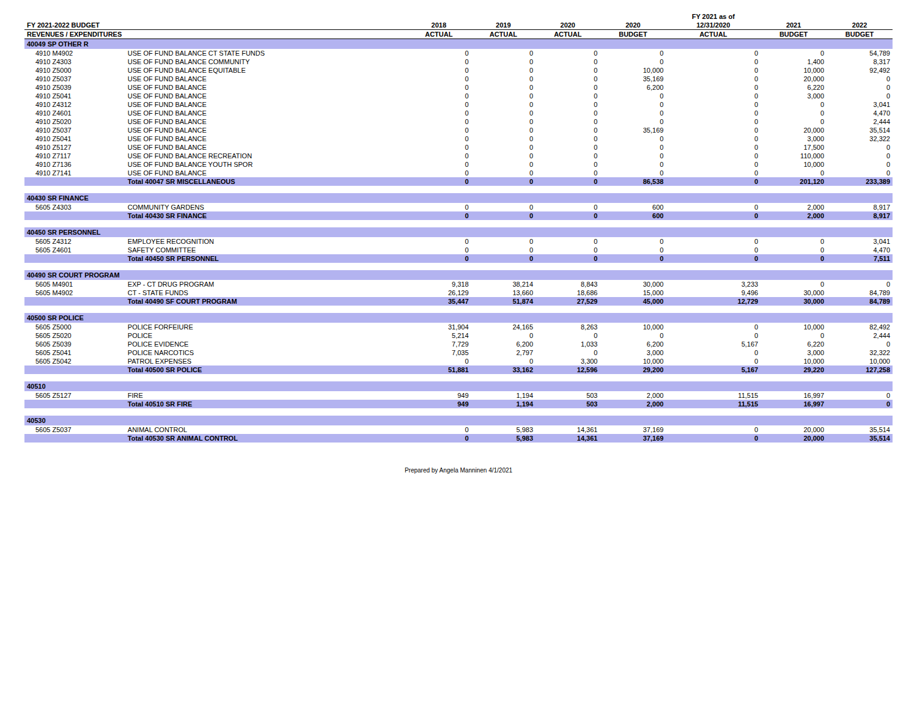| | | | | | FY 2021 as of | | |
| --- | --- | --- | --- | --- | --- | --- | --- |
| FY 2021-2022 BUDGET | 2018 | 2019 | 2020 | 2020 | 12/31/2020 | 2021 | 2022 |
| REVENUES / EXPENDITURES | ACTUAL | ACTUAL | ACTUAL | BUDGET | ACTUAL | BUDGET | BUDGET |
| 40049 SP OTHER R |
| 4910 M4902 | USE OF FUND BALANCE CT STATE FUNDS | 0 | 0 | 0 | 0 | 0 | 0 | 54,789 |
| 4910 Z4303 | USE OF FUND BALANCE COMMUNITY | 0 | 0 | 0 | 0 | 0 | 1,400 | 8,317 |
| 4910 Z5000 | USE OF FUND BALANCE EQUITABLE | 0 | 0 | 0 | 10,000 | 0 | 10,000 | 92,492 |
| 4910 Z5037 | USE OF FUND BALANCE | 0 | 0 | 0 | 35,169 | 0 | 20,000 | 0 |
| 4910 Z5039 | USE OF FUND BALANCE | 0 | 0 | 0 | 6,200 | 0 | 6,220 | 0 |
| 4910 Z5041 | USE OF FUND BALANCE | 0 | 0 | 0 | 0 | 0 | 3,000 | 0 |
| 4910 Z4312 | USE OF FUND BALANCE | 0 | 0 | 0 | 0 | 0 | 0 | 3,041 |
| 4910 Z4601 | USE OF FUND BALANCE | 0 | 0 | 0 | 0 | 0 | 0 | 4,470 |
| 4910 Z5020 | USE OF FUND BALANCE | 0 | 0 | 0 | 0 | 0 | 0 | 2,444 |
| 4910 Z5037 | USE OF FUND BALANCE | 0 | 0 | 0 | 35,169 | 0 | 20,000 | 35,514 |
| 4910 Z5041 | USE OF FUND BALANCE | 0 | 0 | 0 | 0 | 0 | 3,000 | 32,322 |
| 4910 Z5127 | USE OF FUND BALANCE | 0 | 0 | 0 | 0 | 0 | 17,500 | 0 |
| 4910 Z7117 | USE OF FUND BALANCE RECREATION | 0 | 0 | 0 | 0 | 0 | 110,000 | 0 |
| 4910 Z7136 | USE OF FUND BALANCE YOUTH SPOR | 0 | 0 | 0 | 0 | 0 | 10,000 | 0 |
| 4910 Z7141 | USE OF FUND BALANCE | 0 | 0 | 0 | 0 | 0 | 0 | 0 |
| | Total 40047 SR MISCELLANEOUS | 0 | 0 | 0 | 86,538 | 0 | 201,120 | 233,389 |
| 40430 SR FINANCE |
| 5605 Z4303 | COMMUNITY GARDENS | 0 | 0 | 0 | 600 | 0 | 2,000 | 8,917 |
| | Total 40430 SR FINANCE | 0 | 0 | 0 | 600 | 0 | 2,000 | 8,917 |
| 40450 SR PERSONNEL |
| 5605 Z4312 | EMPLOYEE RECOGNITION | 0 | 0 | 0 | 0 | 0 | 0 | 3,041 |
| 5605 Z4601 | SAFETY COMMITTEE | 0 | 0 | 0 | 0 | 0 | 0 | 4,470 |
| | Total 40450 SR PERSONNEL | 0 | 0 | 0 | 0 | 0 | 0 | 7,511 |
| 40490 SR COURT PROGRAM |
| 5605 M4901 | EXP - CT DRUG PROGRAM | 9,318 | 38,214 | 8,843 | 30,000 | 3,233 | 0 | 0 |
| 5605 M4902 | CT - STATE FUNDS | 26,129 | 13,660 | 18,686 | 15,000 | 9,496 | 30,000 | 84,789 |
| | Total 40490 SF COURT PROGRAM | 35,447 | 51,874 | 27,529 | 45,000 | 12,729 | 30,000 | 84,789 |
| 40500 SR POLICE |
| 5605 Z5000 | POLICE FORFEIURE | 31,904 | 24,165 | 8,263 | 10,000 | 0 | 10,000 | 82,492 |
| 5605 Z5020 | POLICE | 5,214 | 0 | 0 | 0 | 0 | 0 | 2,444 |
| 5605 Z5039 | POLICE EVIDENCE | 7,729 | 6,200 | 1,033 | 6,200 | 5,167 | 6,220 | 0 |
| 5605 Z5041 | POLICE NARCOTICS | 7,035 | 2,797 | 0 | 3,000 | 0 | 3,000 | 32,322 |
| 5605 Z5042 | PATROL EXPENSES | 0 | 0 | 3,300 | 10,000 | 0 | 10,000 | 10,000 |
| | Total 40500 SR POLICE | 51,881 | 33,162 | 12,596 | 29,200 | 5,167 | 29,220 | 127,258 |
| 40510 |
| 5605 Z5127 | FIRE | 949 | 1,194 | 503 | 2,000 | 11,515 | 16,997 | 0 |
| | Total 40510 SR FIRE | 949 | 1,194 | 503 | 2,000 | 11,515 | 16,997 | 0 |
| 40530 |
| 5605 Z5037 | ANIMAL CONTROL | 0 | 5,983 | 14,361 | 37,169 | 0 | 20,000 | 35,514 |
| | Total 40530 SR ANIMAL CONTROL | 0 | 5,983 | 14,361 | 37,169 | 0 | 20,000 | 35,514 |
Prepared by Angela Manninen 4/1/2021